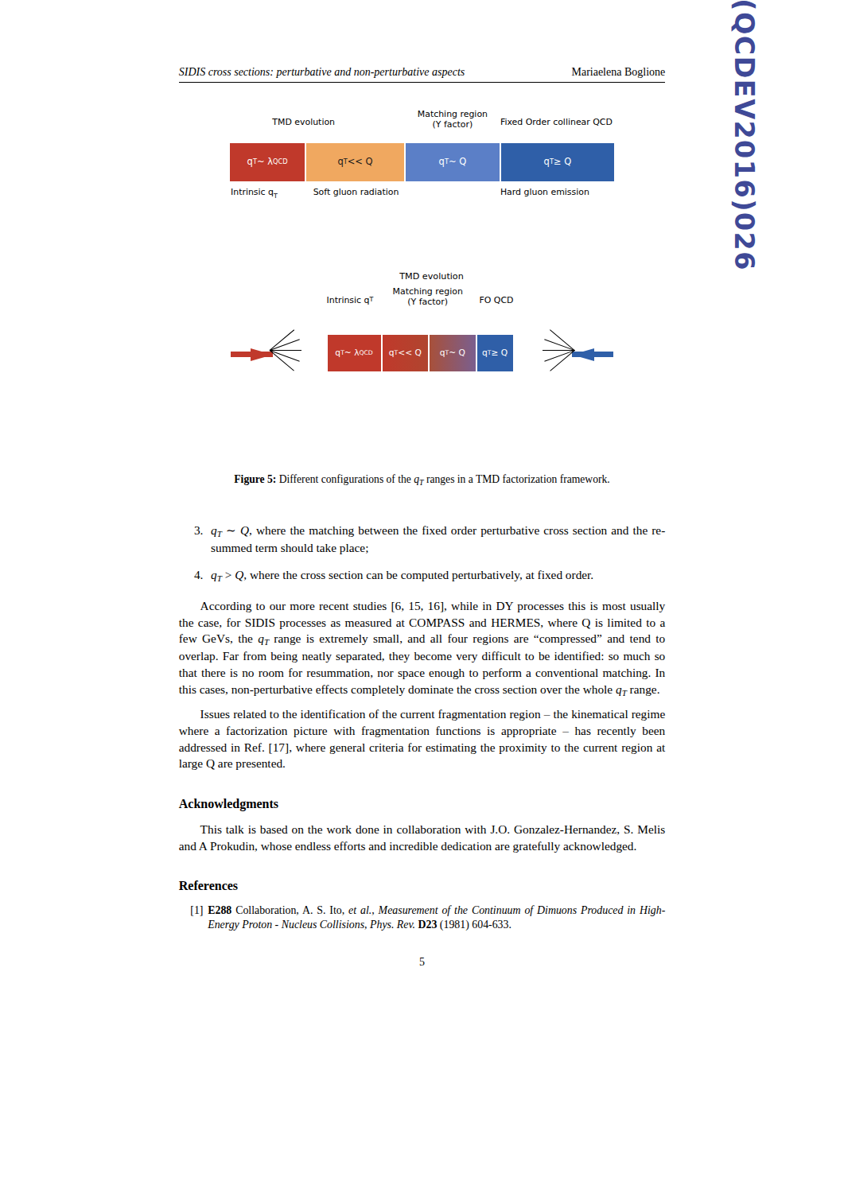SIDIS cross sections: perturbative and non-perturbative aspects Mariaelena Boglione
PoS(QCDEV2016)026
TMD evolution Matching region
(Y factor) Fixed Order collinear QCD
qT ~ λQCD
qT << Q
qT ~ Q
qT ≥ Q
Intrinsic qT Soft gluon radiation Hard gluon emission
TMD evolution
Intrinsic qT Matching region
(Y factor) FO QCD
qT ~ λQCD
qT << Q
qT ~ Q
qT ≥ Q
Figure 5: Different configurations of the qT ranges in a TMD factorization framework.
3. qT ∼ Q, where the matching between the fixed order perturbative cross section and the re-summed term should take place;
4. qT > Q, where the cross section can be computed perturbatively, at fixed order.
According to our more recent studies [6, 15, 16], while in DY processes this is most usually the case, for SIDIS processes as measured at COMPASS and HERMES, where Q is limited to a few GeVs, the qT range is extremely small, and all four regions are “compressed” and tend to overlap. Far from being neatly separated, they become very difficult to be identified: so much so that there is no room for resummation, nor space enough to perform a conventional matching. In this cases, non-perturbative effects completely dominate the cross section over the whole qT range.
Issues related to the identification of the current fragmentation region – the kinematical regime where a factorization picture with fragmentation functions is appropriate – has recently been addressed in Ref. [17], where general criteria for estimating the proximity to the current region at large Q are presented.
Acknowledgments
This talk is based on the work done in collaboration with J.O. Gonzalez-Hernandez, S. Melis and A Prokudin, whose endless efforts and incredible dedication are gratefully acknowledged.
References
[1] E288 Collaboration, A. S. Ito, et al., Measurement of the Continuum of Dimuons Produced in High-Energy Proton - Nucleus Collisions, Phys. Rev. D23 (1981) 604-633.
5